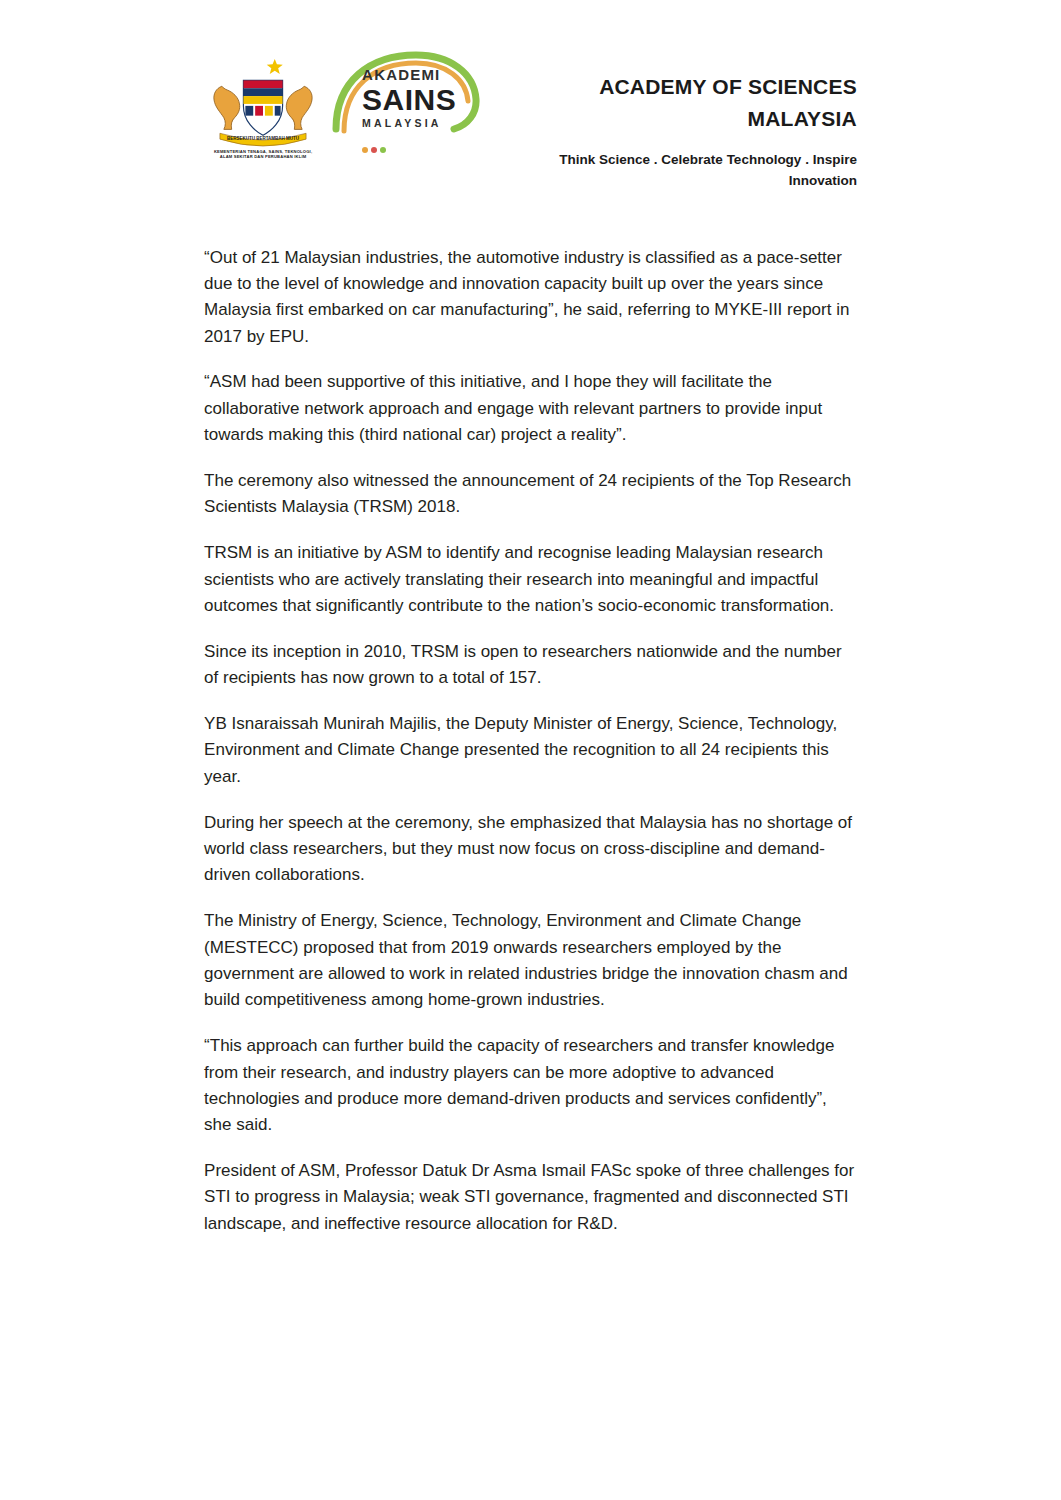BERSEKUTU BERTAMBAH MUTU
KEMENTERIAN TENAGA, SAINS, TEKNOLOGI,
ALAM SEKITAR DAN PERUBAHAN IKLIM
AKADEMI
SAINS
MALAYSIA
ACADEMY OF SCIENCES MALAYSIA
Think Science . Celebrate Technology . Inspire Innovation
“Out of 21 Malaysian industries, the automotive industry is classified as a pace-setter due to the level of knowledge and innovation capacity built up over the years since Malaysia first embarked on car manufacturing”, he said, referring to MYKE-III report in 2017 by EPU.
“ASM had been supportive of this initiative, and I hope they will facilitate the collaborative network approach and engage with relevant partners to provide input towards making this (third national car) project a reality”.
The ceremony also witnessed the announcement of 24 recipients of the Top Research Scientists Malaysia (TRSM) 2018.
TRSM is an initiative by ASM to identify and recognise leading Malaysian research scientists who are actively translating their research into meaningful and impactful outcomes that significantly contribute to the nation’s socio-economic transformation.
Since its inception in 2010, TRSM is open to researchers nationwide and the number of recipients has now grown to a total of 157.
YB Isnaraissah Munirah Majilis, the Deputy Minister of Energy, Science, Technology, Environment and Climate Change presented the recognition to all 24 recipients this year.
During her speech at the ceremony, she emphasized that Malaysia has no shortage of world class researchers, but they must now focus on cross-discipline and demand-driven collaborations.
The Ministry of Energy, Science, Technology, Environment and Climate Change (MESTECC) proposed that from 2019 onwards researchers employed by the government are allowed to work in related industries bridge the innovation chasm and build competitiveness among home-grown industries.
“This approach can further build the capacity of researchers and transfer knowledge from their research, and industry players can be more adoptive to advanced technologies and produce more demand-driven products and services confidently”, she said.
President of ASM, Professor Datuk Dr Asma Ismail FASc spoke of three challenges for STI to progress in Malaysia; weak STI governance, fragmented and disconnected STI landscape, and ineffective resource allocation for R&D.